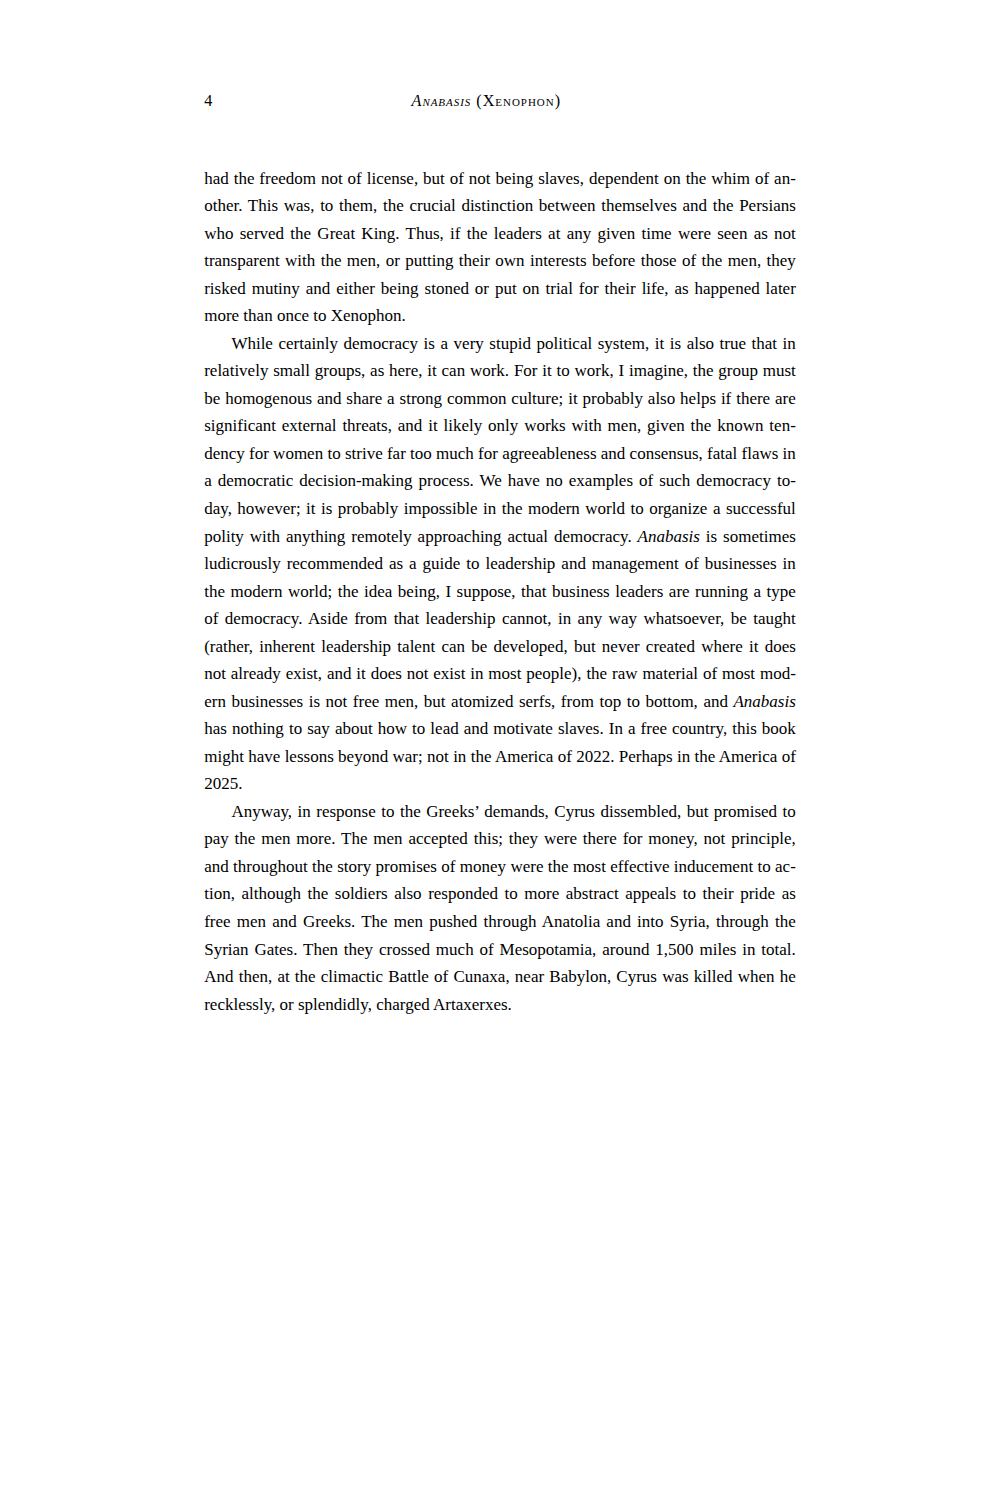4 Anabasis (Xenophon)
had the freedom not of license, but of not being slaves, dependent on the whim of another. This was, to them, the crucial distinction between themselves and the Persians who served the Great King. Thus, if the leaders at any given time were seen as not transparent with the men, or putting their own interests before those of the men, they risked mutiny and either being stoned or put on trial for their life, as happened later more than once to Xenophon.
While certainly democracy is a very stupid political system, it is also true that in relatively small groups, as here, it can work. For it to work, I imagine, the group must be homogenous and share a strong common culture; it probably also helps if there are significant external threats, and it likely only works with men, given the known tendency for women to strive far too much for agreeableness and consensus, fatal flaws in a democratic decision-making process. We have no examples of such democracy today, however; it is probably impossible in the modern world to organize a successful polity with anything remotely approaching actual democracy. Anabasis is sometimes ludicrously recommended as a guide to leadership and management of businesses in the modern world; the idea being, I suppose, that business leaders are running a type of democracy. Aside from that leadership cannot, in any way whatsoever, be taught (rather, inherent leadership talent can be developed, but never created where it does not already exist, and it does not exist in most people), the raw material of most modern businesses is not free men, but atomized serfs, from top to bottom, and Anabasis has nothing to say about how to lead and motivate slaves. In a free country, this book might have lessons beyond war; not in the America of 2022. Perhaps in the America of 2025.
Anyway, in response to the Greeks’ demands, Cyrus dissembled, but promised to pay the men more. The men accepted this; they were there for money, not principle, and throughout the story promises of money were the most effective inducement to action, although the soldiers also responded to more abstract appeals to their pride as free men and Greeks. The men pushed through Anatolia and into Syria, through the Syrian Gates. Then they crossed much of Mesopotamia, around 1,500 miles in total. And then, at the climactic Battle of Cunaxa, near Babylon, Cyrus was killed when he recklessly, or splendidly, charged Artaxerxes.